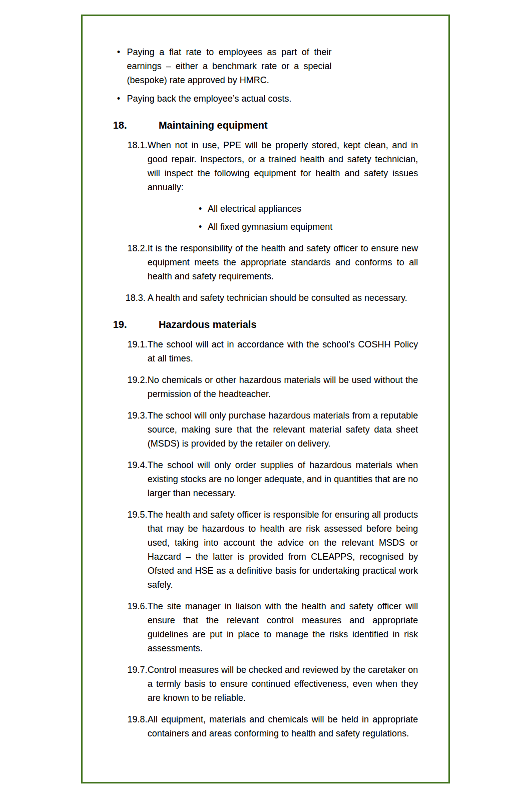Paying a flat rate to employees as part of their earnings – either a benchmark rate or a special (bespoke) rate approved by HMRC.
Paying back the employee’s actual costs.
18. Maintaining equipment
18.1.
When not in use, PPE will be properly stored, kept clean, and in good repair. Inspectors, or a trained health and safety technician, will inspect the following equipment for health and safety issues annually:
All electrical appliances
All fixed gymnasium equipment
18.2.
It is the responsibility of the health and safety officer to ensure new equipment meets the appropriate standards and conforms to all health and safety requirements.
18.3.
A health and safety technician should be consulted as necessary.
19. Hazardous materials
19.1.
The school will act in accordance with the school’s COSHH Policy at all times.
19.2.
No chemicals or other hazardous materials will be used without the permission of the headteacher.
19.3.
The school will only purchase hazardous materials from a reputable source, making sure that the relevant material safety data sheet (MSDS) is provided by the retailer on delivery.
19.4.
The school will only order supplies of hazardous materials when existing stocks are no longer adequate, and in quantities that are no larger than necessary.
19.5.
The health and safety officer is responsible for ensuring all products that may be hazardous to health are risk assessed before being used, taking into account the advice on the relevant MSDS or Hazcard – the latter is provided from CLEAPPS, recognised by Ofsted and HSE as a definitive basis for undertaking practical work safely.
19.6.
The site manager in liaison with the health and safety officer will ensure that the relevant control measures and appropriate guidelines are put in place to manage the risks identified in risk assessments.
19.7.
Control measures will be checked and reviewed by the caretaker on a termly basis to ensure continued effectiveness, even when they are known to be reliable.
19.8.
All equipment, materials and chemicals will be held in appropriate containers and areas conforming to health and safety regulations.